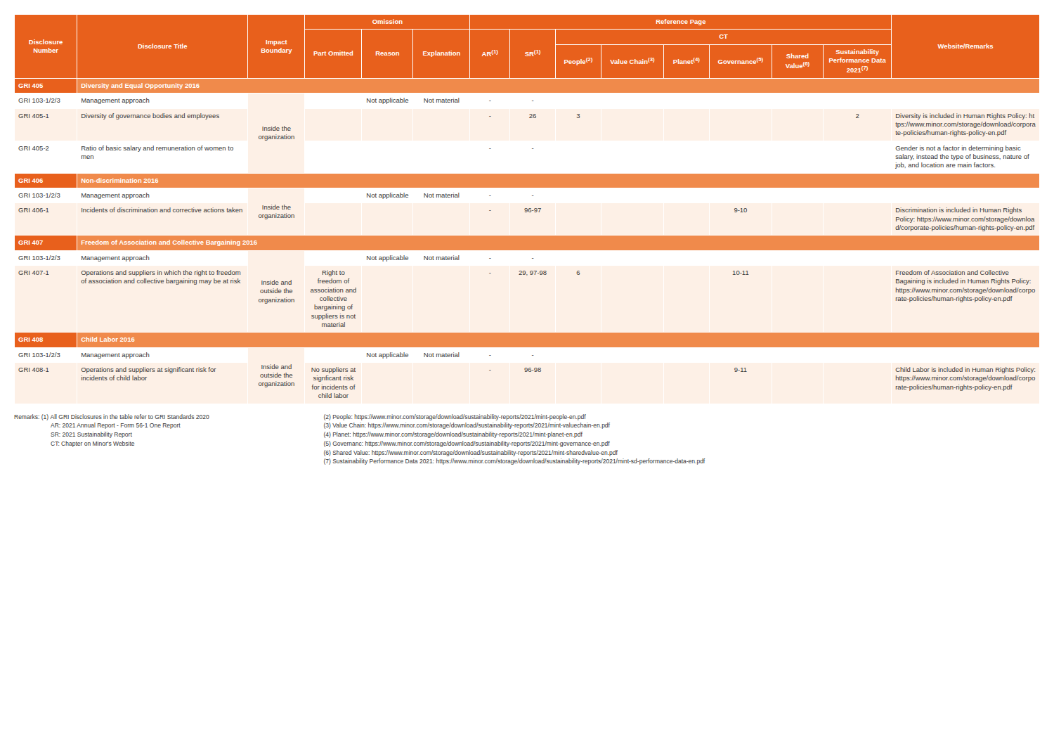| Disclosure Number | Disclosure Title | Impact Boundary | Omission | Reference Page | Website/Remarks |
| --- | --- | --- | --- | --- | --- |
| Part Omitted | Reason | Explanation | AR (1) | SR (1) | CT |
| People (2) | Value Chain (3) | Planet (4) | Governance (5) | Shared Value (6) | Sustainability Performance Data 2021 (7) |
| GRI 405 | Diversity and Equal Opportunity 2016 |
| GRI 103-1/2/3 | Management approach | Inside the organization | | Not applicable | Not material | - | - | | | | | | | |
| GRI 405-1 | Diversity of governance bodies and employees | | | | - | 26 | 3 | | | | | 2 | Diversity is included in Human Rights Policy: https://www.minor.com/storage/download/corporate-policies/human-rights-policy-en.pdf |
| GRI 405-2 | Ratio of basic salary and remuneration of women to men | | | | - | - | | | | | | | Gender is not a factor in determining basic salary, instead the type of business, nature of job, and location are main factors. |
| GRI 406 | Non-discrimination 2016 |
| GRI 103-1/2/3 | Management approach | Inside the organization | | Not applicable | Not material | - | - | | | | | | | |
| GRI 406-1 | Incidents of discrimination and corrective actions taken | | | | - | 96-97 | | | | 9-10 | | | Discrimination is included in Human Rights Policy: https://www.minor.com/storage/download/corporate-policies/human-rights-policy-en.pdf |
| GRI 407 | Freedom of Association and Collective Bargaining 2016 |
| GRI 103-1/2/3 | Management approach | Inside and outside the organization | | Not applicable | Not material | - | - | | | | | | | |
| GRI 407-1 | Operations and suppliers in which the right to freedom of association and collective bargaining may be at risk | Right to freedom of association and collective bargaining of suppliers is not material | | | - | 29, 97-98 | 6 | | | 10-11 | | | Freedom of Association and Collective Bagaining is included in Human Rights Policy: https://www.minor.com/storage/download/corporate-policies/human-rights-policy-en.pdf |
| GRI 408 | Child Labor 2016 |
| GRI 103-1/2/3 | Management approach | Inside and outside the organization | | Not applicable | Not material | - | - | | | | | | | |
| GRI 408-1 | Operations and suppliers at significant risk for incidents of child labor | No suppliers at signficant risk for incidents of child labor | | | - | 96-98 | | | | 9-11 | | | Child Labor is included in Human Rights Policy: https://www.minor.com/storage/download/corporate-policies/human-rights-policy-en.pdf |
Remarks: (1) All GRI Disclosures in the table refer to GRI Standards 2020
AR: 2021 Annual Report - Form 56-1 One Report
SR: 2021 Sustainability Report
CT: Chapter on Minor's Website
(2) People: https://www.minor.com/storage/download/sustainability-reports/2021/mint-people-en.pdf
(3) Value Chain: https://www.minor.com/storage/download/sustainability-reports/2021/mint-valuechain-en.pdf
(4) Planet: https://www.minor.com/storage/download/sustainability-reports/2021/mint-planet-en.pdf
(5) Governanc: https://www.minor.com/storage/download/sustainability-reports/2021/mint-governance-en.pdf
(6) Shared Value: https://www.minor.com/storage/download/sustainability-reports/2021/mint-sharedvalue-en.pdf
(7) Sustainability Performance Data 2021: https://www.minor.com/storage/download/sustainability-reports/2021/mint-sd-performance-data-en.pdf